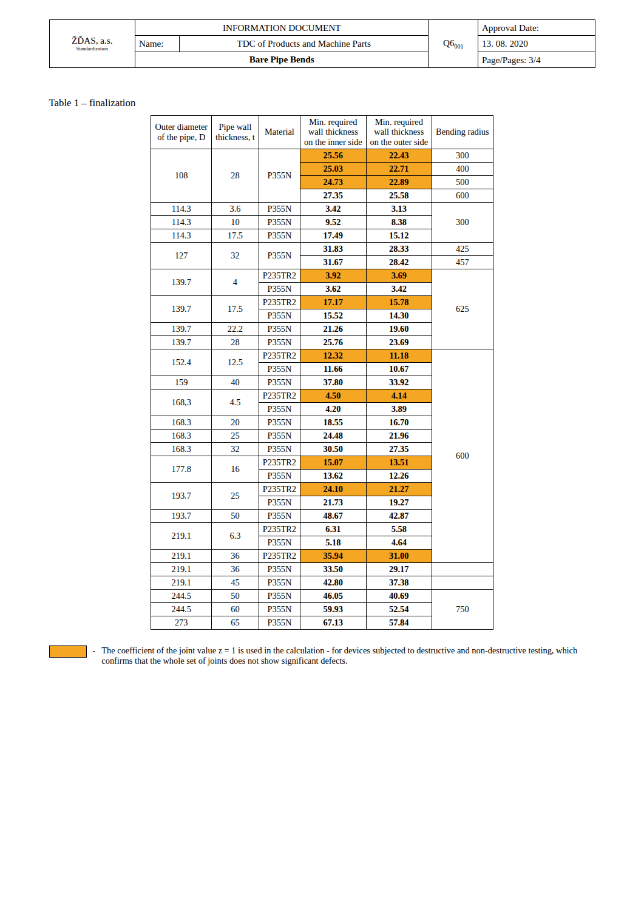| ŽĎAS, a.s. Standardization | INFORMATION DOCUMENT | Q6 001 | Approval Date: |
| Name: | TDC of Products and Machine Parts | 13. 08. 2020 |
| Bare Pipe Bends | Page/Pages: 3/4 |
Table 1 – finalization
| Outer diameter of the pipe, D | Pipe wall thickness, t | Material | Min. required wall thickness on the inner side | Min. required wall thickness on the outer side | Bending radius |
| --- | --- | --- | --- | --- | --- |
| 108 | 28 | P355N | 25.56 | 22.43 | 300 |
| 25.03 | 22.71 | 400 |
| 24.73 | 22.89 | 500 |
| 27.35 | 25.58 | 600 |
| 114.3 | 3.6 | P355N | 3.42 | 3.13 | 300 |
| 114.3 | 10 | P355N | 9.52 | 8.38 |
| 114.3 | 17.5 | P355N | 17.49 | 15.12 |
| 127 | 32 | P355N | 31.83 | 28.33 | 425 |
| 31.67 | 28.42 | 457 |
| 139.7 | 4 | P235TR2 | 3.92 | 3.69 | 625 |
| P355N | 3.62 | 3.42 |
| 139.7 | 17.5 | P235TR2 | 17.17 | 15.78 |
| P355N | 15.52 | 14.30 |
| 139.7 | 22.2 | P355N | 21.26 | 19.60 |
| 139.7 | 28 | P355N | 25.76 | 23.69 |
| 152.4 | 12.5 | P235TR2 | 12.32 | 11.18 | 600 |
| P355N | 11.66 | 10.67 |
| 159 | 40 | P355N | 37.80 | 33.92 |
| 168,3 | 4.5 | P235TR2 | 4.50 | 4.14 |
| P355N | 4.20 | 3.89 |
| 168.3 | 20 | P355N | 18.55 | 16.70 |
| 168.3 | 25 | P355N | 24.48 | 21.96 |
| 168.3 | 32 | P355N | 30.50 | 27.35 |
| 177.8 | 16 | P235TR2 | 15.07 | 13.51 |
| P355N | 13.62 | 12.26 |
| 193.7 | 25 | P235TR2 | 24.10 | 21.27 |
| P355N | 21.73 | 19.27 |
| 193.7 | 50 | P355N | 48.67 | 42.87 |
| 219.1 | 6.3 | P235TR2 | 6.31 | 5.58 |
| P355N | 5.18 | 4.64 |
| 219.1 | 36 | P235TR2 | 35.94 | 31.00 |
| 219.1 | 36 | P355N | 33.50 | 29.17 | |
| 219.1 | 45 | P355N | 42.80 | 37.38 | |
| 244.5 | 50 | P355N | 46.05 | 40.69 | 750 |
| 244.5 | 60 | P355N | 59.93 | 52.54 |
| 273 | 65 | P355N | 67.13 | 57.84 |
-
The coefficient of the joint value z = 1 is used in the calculation - for devices subjected to destructive and non-destructive testing, which confirms that the whole set of joints does not show significant defects.